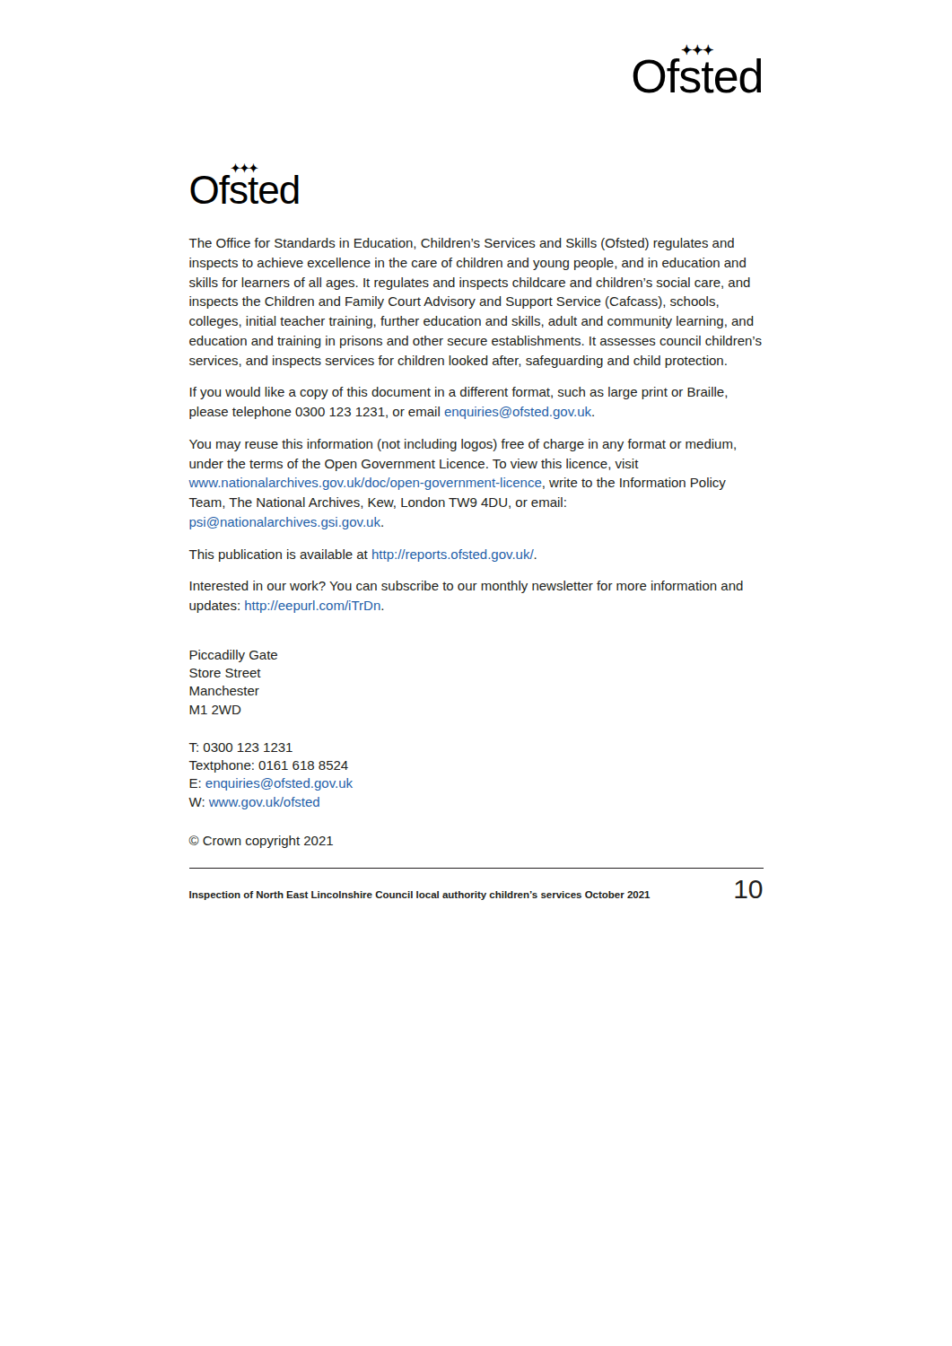✦✦✦ Ofsted
✦✦✦ Ofsted
The Office for Standards in Education, Children’s Services and Skills (Ofsted) regulates and inspects to achieve excellence in the care of children and young people, and in education and skills for learners of all ages. It regulates and inspects childcare and children’s social care, and inspects the Children and Family Court Advisory and Support Service (Cafcass), schools, colleges, initial teacher training, further education and skills, adult and community learning, and education and training in prisons and other secure establishments. It assesses council children’s services, and inspects services for children looked after, safeguarding and child protection.
If you would like a copy of this document in a different format, such as large print or Braille, please telephone 0300 123 1231, or email enquiries@ofsted.gov.uk.
You may reuse this information (not including logos) free of charge in any format or medium, under the terms of the Open Government Licence. To view this licence, visit www.nationalarchives.gov.uk/doc/open-government-licence, write to the Information Policy Team, The National Archives, Kew, London TW9 4DU, or email: psi@nationalarchives.gsi.gov.uk.
This publication is available at http://reports.ofsted.gov.uk/.
Interested in our work? You can subscribe to our monthly newsletter for more information and updates: http://eepurl.com/iTrDn.
Piccadilly Gate
Store Street
Manchester
M1 2WD
T: 0300 123 1231
Textphone: 0161 618 8524
E: enquiries@ofsted.gov.uk
W: www.gov.uk/ofsted
© Crown copyright 2021
Inspection of North East Lincolnshire Council local authority children’s services October 2021
10